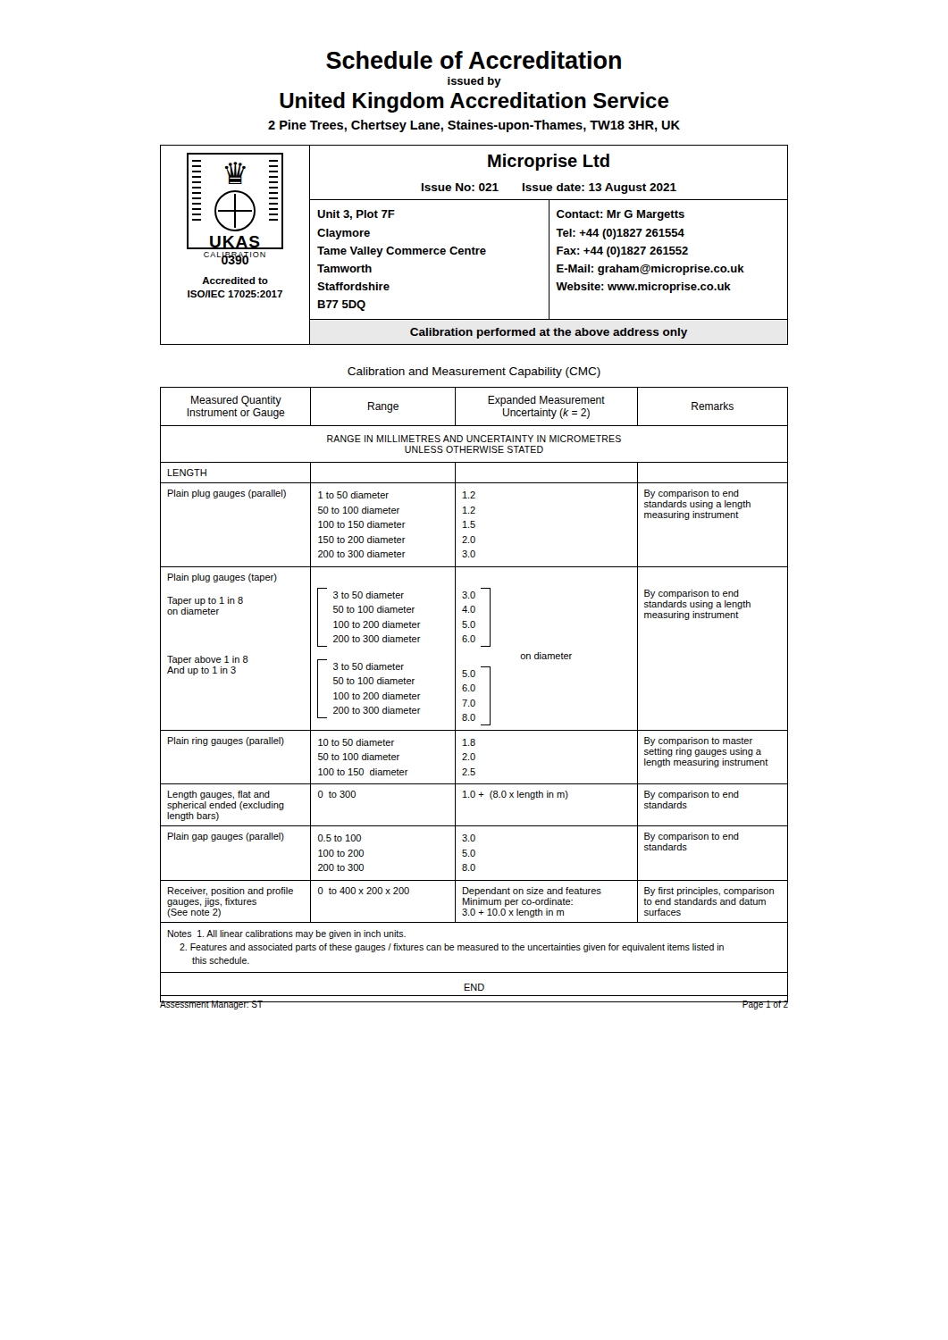Schedule of Accreditation
issued by
United Kingdom Accreditation Service
2 Pine Trees, Chertsey Lane, Staines-upon-Thames, TW18 3HR, UK
| ♛ UKAS CALIBRATION 0390 Accredited to ISO/IEC 17025:2017 | Microprise Ltd Issue No: 021 Issue date: 13 August 2021 |
| Unit 3, Plot 7F Claymore Tame Valley Commerce Centre Tamworth Staffordshire B77 5DQ | Contact: Mr G Margetts Tel: +44 (0)1827 261554 Fax: +44 (0)1827 261552 E-Mail: graham@microprise.co.uk Website: www.microprise.co.uk |
| Calibration performed at the above address only |
Calibration and Measurement Capability (CMC)
| Measured Quantity Instrument or Gauge | Range | Expanded Measurement Uncertainty ( k = 2) | Remarks |
| --- | --- | --- | --- |
| RANGE IN MILLIMETRES AND UNCERTAINTY IN MICROMETRES UNLESS OTHERWISE STATED |
| LENGTH | | | |
| Plain plug gauges (parallel) | 1 to 50 diameter 50 to 100 diameter 100 to 150 diameter 150 to 200 diameter 200 to 300 diameter | 1.2 1.2 1.5 2.0 3.0 | By comparison to end standards using a length measuring instrument |
| Plain plug gauges (taper) Taper up to 1 in 8 on diameter Taper above 1 in 8 And up to 1 in 3 | 3 to 50 diameter 50 to 100 diameter 100 to 200 diameter 200 to 300 diameter 3 to 50 diameter 50 to 100 diameter 100 to 200 diameter 200 to 300 diameter | 3.0 4.0 5.0 6.0 on diameter 5.0 6.0 7.0 8.0 | By comparison to end standards using a length measuring instrument |
| Plain ring gauges (parallel) | 10 to 50 diameter 50 to 100 diameter 100 to 150 diameter | 1.8 2.0 2.5 | By comparison to master setting ring gauges using a length measuring instrument |
| Length gauges, flat and spherical ended (excluding length bars) | 0 to 300 | 1.0 + (8.0 x length in m) | By comparison to end standards |
| Plain gap gauges (parallel) | 0.5 to 100 100 to 200 200 to 300 | 3.0 5.0 8.0 | By comparison to end standards |
| Receiver, position and profile gauges, jigs, fixtures (See note 2) | 0 to 400 x 200 x 200 | Dependant on size and features Minimum per co-ordinate: 3.0 + 10.0 x length in m | By first principles, comparison to end standards and datum surfaces |
| Notes 1. All linear calibrations may be given in inch units. 2. Features and associated parts of these gauges / fixtures can be measured to the uncertainties given for equivalent items listed in this schedule. |
| END |
Assessment Manager: ST
Page 1 of 2